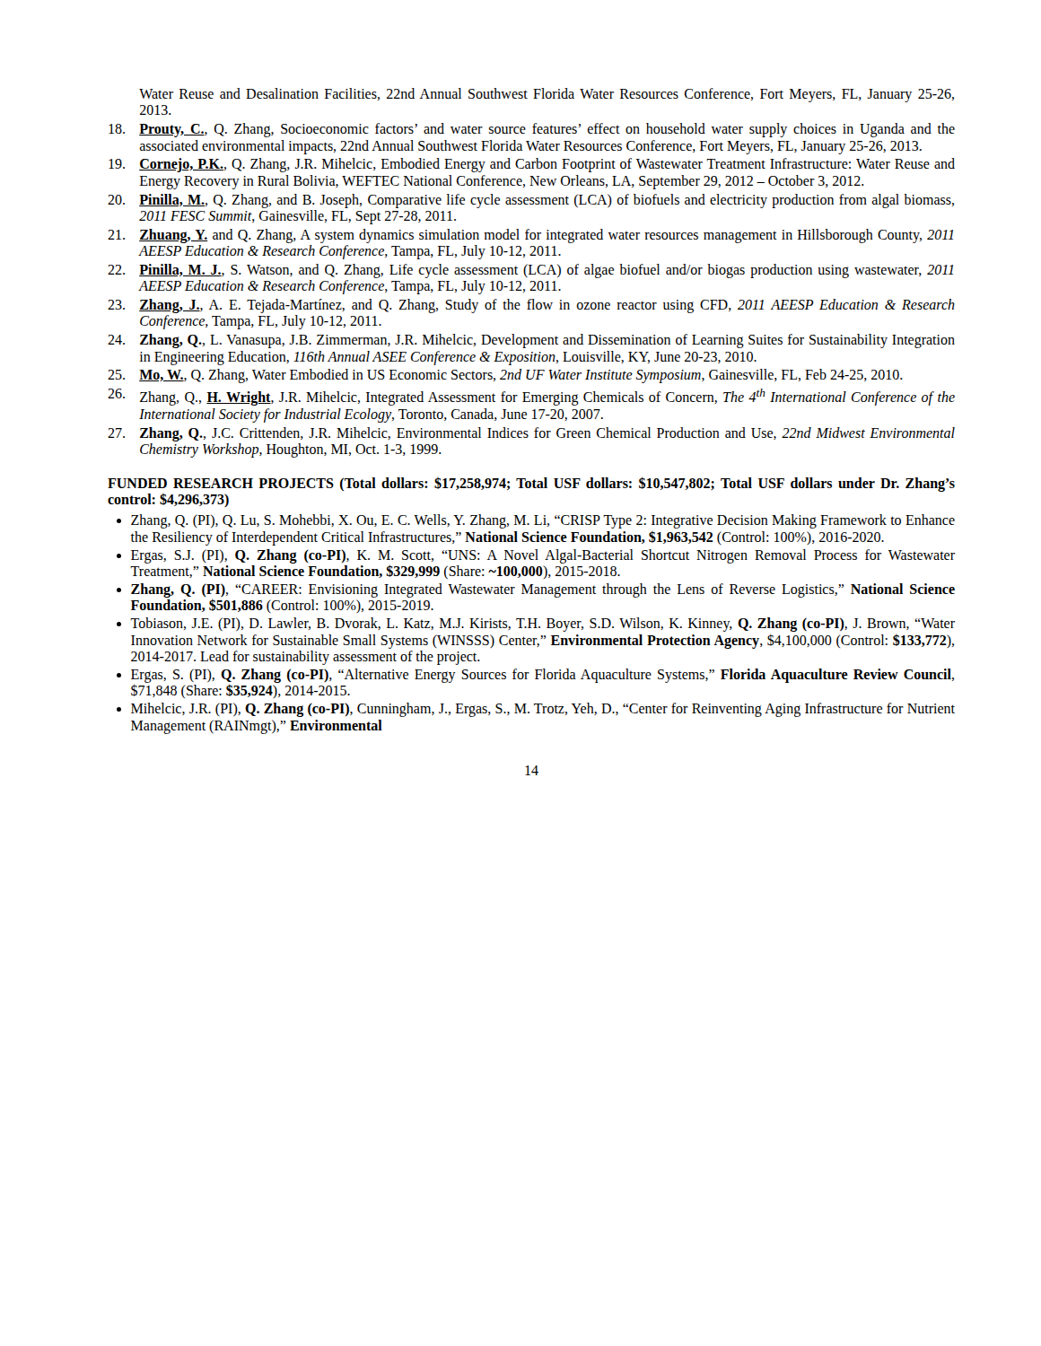Water Reuse and Desalination Facilities, 22nd Annual Southwest Florida Water Resources Conference, Fort Meyers, FL, January 25-26, 2013.
18. Prouty, C., Q. Zhang, Socioeconomic factors’ and water source features’ effect on household water supply choices in Uganda and the associated environmental impacts, 22nd Annual Southwest Florida Water Resources Conference, Fort Meyers, FL, January 25-26, 2013.
19. Cornejo, P.K., Q. Zhang, J.R. Mihelcic, Embodied Energy and Carbon Footprint of Wastewater Treatment Infrastructure: Water Reuse and Energy Recovery in Rural Bolivia, WEFTEC National Conference, New Orleans, LA, September 29, 2012 – October 3, 2012.
20. Pinilla, M., Q. Zhang, and B. Joseph, Comparative life cycle assessment (LCA) of biofuels and electricity production from algal biomass, 2011 FESC Summit, Gainesville, FL, Sept 27-28, 2011.
21. Zhuang, Y. and Q. Zhang, A system dynamics simulation model for integrated water resources management in Hillsborough County, 2011 AEESP Education & Research Conference, Tampa, FL, July 10-12, 2011.
22. Pinilla, M. J., S. Watson, and Q. Zhang, Life cycle assessment (LCA) of algae biofuel and/or biogas production using wastewater, 2011 AEESP Education & Research Conference, Tampa, FL, July 10-12, 2011.
23. Zhang, J., A. E. Tejada-Martínez, and Q. Zhang, Study of the flow in ozone reactor using CFD, 2011 AEESP Education & Research Conference, Tampa, FL, July 10-12, 2011.
24. Zhang, Q., L. Vanasupa, J.B. Zimmerman, J.R. Mihelcic, Development and Dissemination of Learning Suites for Sustainability Integration in Engineering Education, 116th Annual ASEE Conference & Exposition, Louisville, KY, June 20-23, 2010.
25. Mo, W., Q. Zhang, Water Embodied in US Economic Sectors, 2nd UF Water Institute Symposium, Gainesville, FL, Feb 24-25, 2010.
26. Zhang, Q., H. Wright, J.R. Mihelcic, Integrated Assessment for Emerging Chemicals of Concern, The 4th International Conference of the International Society for Industrial Ecology, Toronto, Canada, June 17-20, 2007.
27. Zhang, Q., J.C. Crittenden, J.R. Mihelcic, Environmental Indices for Green Chemical Production and Use, 22nd Midwest Environmental Chemistry Workshop, Houghton, MI, Oct. 1-3, 1999.
FUNDED RESEARCH PROJECTS (Total dollars: $17,258,974; Total USF dollars: $10,547,802; Total USF dollars under Dr. Zhang’s control: $4,296,373)
Zhang, Q. (PI), Q. Lu, S. Mohebbi, X. Ou, E. C. Wells, Y. Zhang, M. Li, “CRISP Type 2: Integrative Decision Making Framework to Enhance the Resiliency of Interdependent Critical Infrastructures,” National Science Foundation, $1,963,542 (Control: 100%), 2016-2020.
Ergas, S.J. (PI), Q. Zhang (co-PI), K. M. Scott, “UNS: A Novel Algal-Bacterial Shortcut Nitrogen Removal Process for Wastewater Treatment,” National Science Foundation, $329,999 (Share: ~100,000), 2015-2018.
Zhang, Q. (PI), “CAREER: Envisioning Integrated Wastewater Management through the Lens of Reverse Logistics,” National Science Foundation, $501,886 (Control: 100%), 2015-2019.
Tobiason, J.E. (PI), D. Lawler, B. Dvorak, L. Katz, M.J. Kirists, T.H. Boyer, S.D. Wilson, K. Kinney, Q. Zhang (co-PI), J. Brown, “Water Innovation Network for Sustainable Small Systems (WINSSS) Center,” Environmental Protection Agency, $4,100,000 (Control: $133,772), 2014-2017. Lead for sustainability assessment of the project.
Ergas, S. (PI), Q. Zhang (co-PI), “Alternative Energy Sources for Florida Aquaculture Systems,” Florida Aquaculture Review Council, $71,848 (Share: $35,924), 2014-2015.
Mihelcic, J.R. (PI), Q. Zhang (co-PI), Cunningham, J., Ergas, S., M. Trotz, Yeh, D., “Center for Reinventing Aging Infrastructure for Nutrient Management (RAINmgt),” Environmental
14